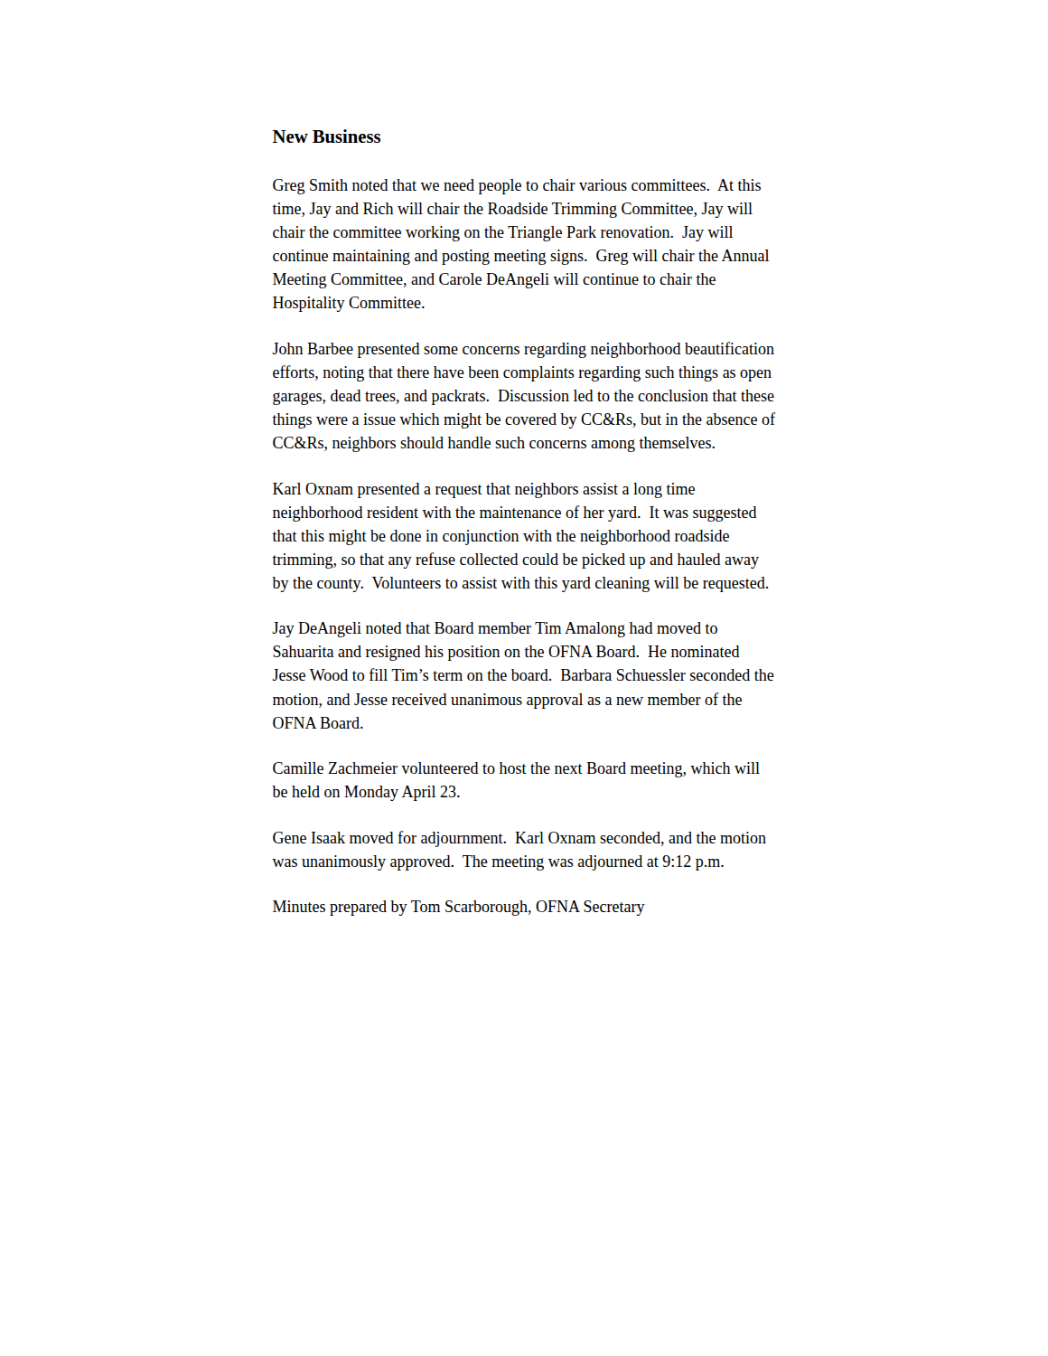New Business
Greg Smith noted that we need people to chair various committees. At this time, Jay and Rich will chair the Roadside Trimming Committee, Jay will chair the committee working on the Triangle Park renovation. Jay will continue maintaining and posting meeting signs. Greg will chair the Annual Meeting Committee, and Carole DeAngeli will continue to chair the Hospitality Committee.
John Barbee presented some concerns regarding neighborhood beautification efforts, noting that there have been complaints regarding such things as open garages, dead trees, and packrats. Discussion led to the conclusion that these things were a issue which might be covered by CC&Rs, but in the absence of CC&Rs, neighbors should handle such concerns among themselves.
Karl Oxnam presented a request that neighbors assist a long time neighborhood resident with the maintenance of her yard. It was suggested that this might be done in conjunction with the neighborhood roadside trimming, so that any refuse collected could be picked up and hauled away by the county. Volunteers to assist with this yard cleaning will be requested.
Jay DeAngeli noted that Board member Tim Amalong had moved to Sahuarita and resigned his position on the OFNA Board. He nominated Jesse Wood to fill Tim’s term on the board. Barbara Schuessler seconded the motion, and Jesse received unanimous approval as a new member of the OFNA Board.
Camille Zachmeier volunteered to host the next Board meeting, which will be held on Monday April 23.
Gene Isaak moved for adjournment. Karl Oxnam seconded, and the motion was unanimously approved. The meeting was adjourned at 9:12 p.m.
Minutes prepared by Tom Scarborough, OFNA Secretary